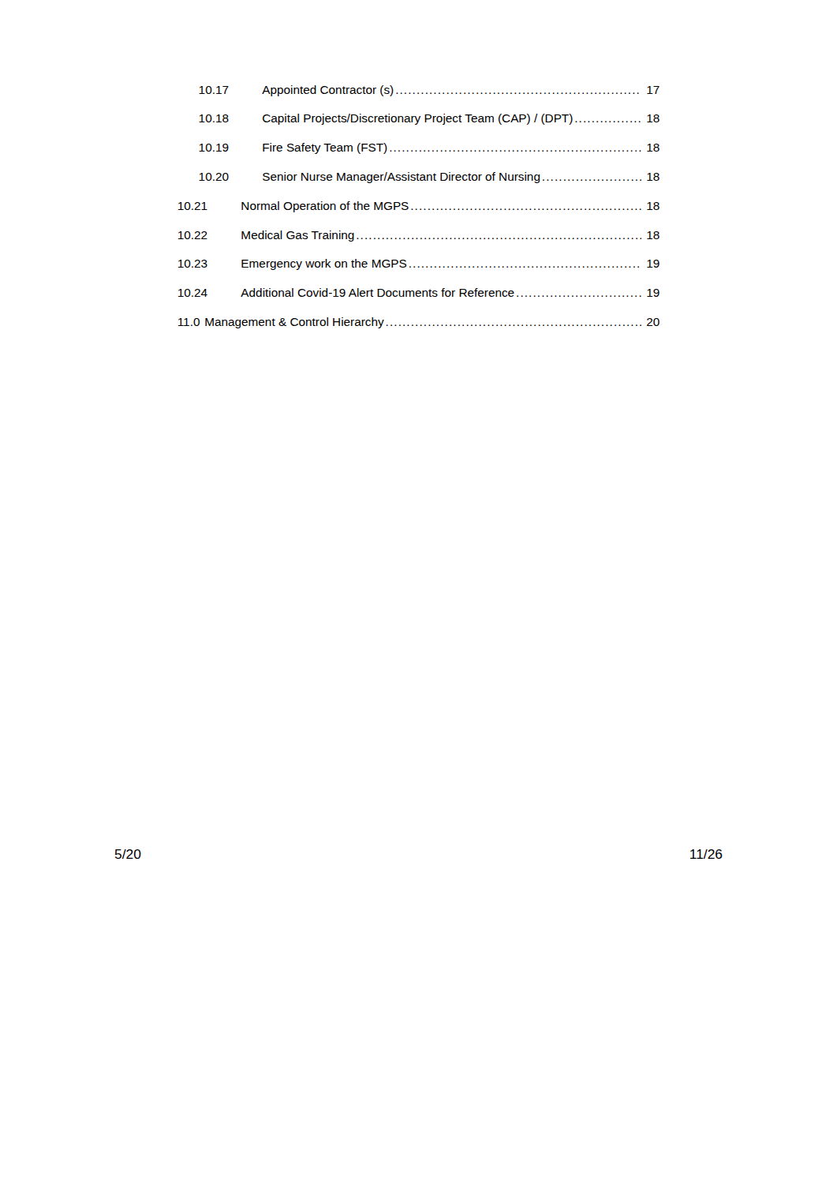10.17 Appointed Contractor (s) ........................................................................................... 17
10.18 Capital Projects/Discretionary Project Team (CAP) / (DPT) ................................... 18
10.19 Fire Safety Team (FST) ............................................................................................. 18
10.20 Senior Nurse Manager/Assistant Director of Nursing ............................................... 18
10.21 Normal Operation of the MGPS ...................................................................................... 18
10.22 Medical Gas Training ..................................................................................................... 18
10.23 Emergency work on the MGPS ....................................................................................... 19
10.24 Additional Covid-19 Alert Documents for Reference .................................................... 19
11.0 Management & Control Hierarchy ......................................................................................... 20
5/20 11/26